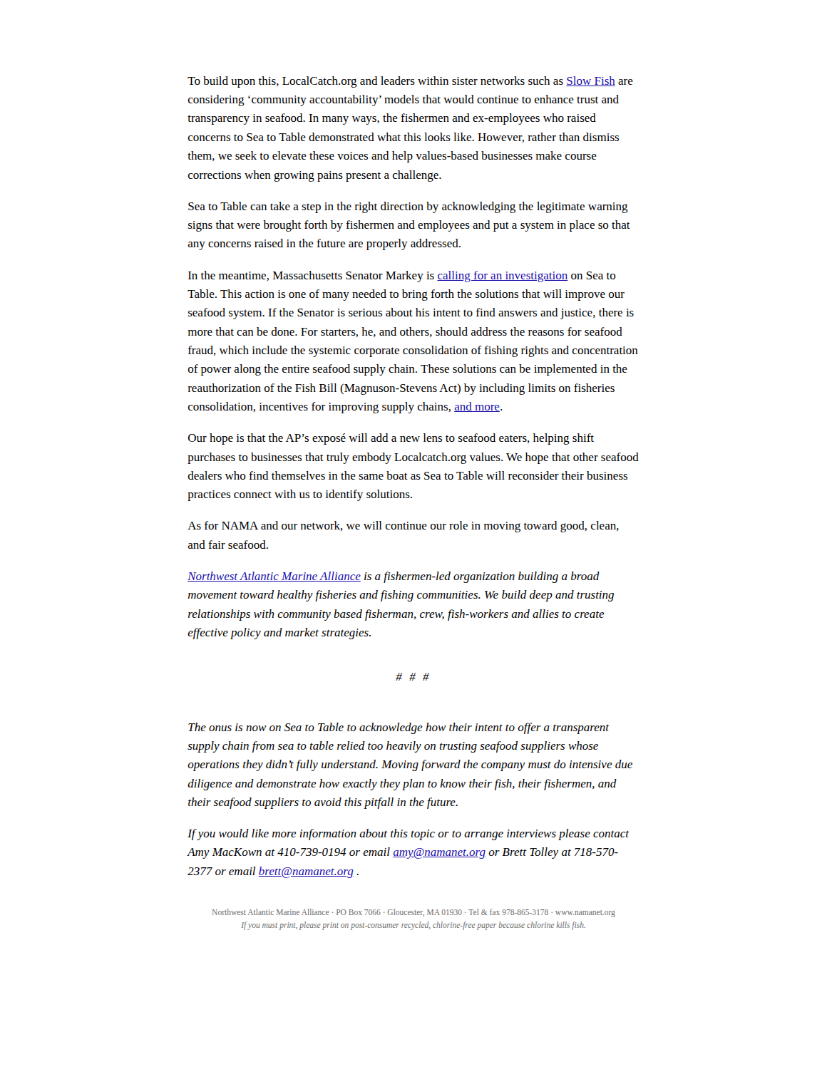To build upon this, LocalCatch.org and leaders within sister networks such as Slow Fish are considering ‘community accountability’ models that would continue to enhance trust and transparency in seafood. In many ways, the fishermen and ex-employees who raised concerns to Sea to Table demonstrated what this looks like. However, rather than dismiss them, we seek to elevate these voices and help values-based businesses make course corrections when growing pains present a challenge.
Sea to Table can take a step in the right direction by acknowledging the legitimate warning signs that were brought forth by fishermen and employees and put a system in place so that any concerns raised in the future are properly addressed.
In the meantime, Massachusetts Senator Markey is calling for an investigation on Sea to Table. This action is one of many needed to bring forth the solutions that will improve our seafood system. If the Senator is serious about his intent to find answers and justice, there is more that can be done. For starters, he, and others, should address the reasons for seafood fraud, which include the systemic corporate consolidation of fishing rights and concentration of power along the entire seafood supply chain. These solutions can be implemented in the reauthorization of the Fish Bill (Magnuson-Stevens Act) by including limits on fisheries consolidation, incentives for improving supply chains, and more.
Our hope is that the AP’s exposé will add a new lens to seafood eaters, helping shift purchases to businesses that truly embody Localcatch.org values. We hope that other seafood dealers who find themselves in the same boat as Sea to Table will reconsider their business practices connect with us to identify solutions.
As for NAMA and our network, we will continue our role in moving toward good, clean, and fair seafood.
Northwest Atlantic Marine Alliance is a fishermen-led organization building a broad movement toward healthy fisheries and fishing communities. We build deep and trusting relationships with community based fisherman, crew, fish-workers and allies to create effective policy and market strategies.
# # #
The onus is now on Sea to Table to acknowledge how their intent to offer a transparent supply chain from sea to table relied too heavily on trusting seafood suppliers whose operations they didn’t fully understand. Moving forward the company must do intensive due diligence and demonstrate how exactly they plan to know their fish, their fishermen, and their seafood suppliers to avoid this pitfall in the future.
If you would like more information about this topic or to arrange interviews please contact Amy MacKown at 410-739-0194 or email amy@namanet.org or Brett Tolley at 718-570-2377 or email brett@namanet.org .
Northwest Atlantic Marine Alliance · PO Box 7066 · Gloucester, MA 01930 · Tel & fax 978-865-3178 · www.namanet.org
If you must print, please print on post-consumer recycled, chlorine-free paper because chlorine kills fish.